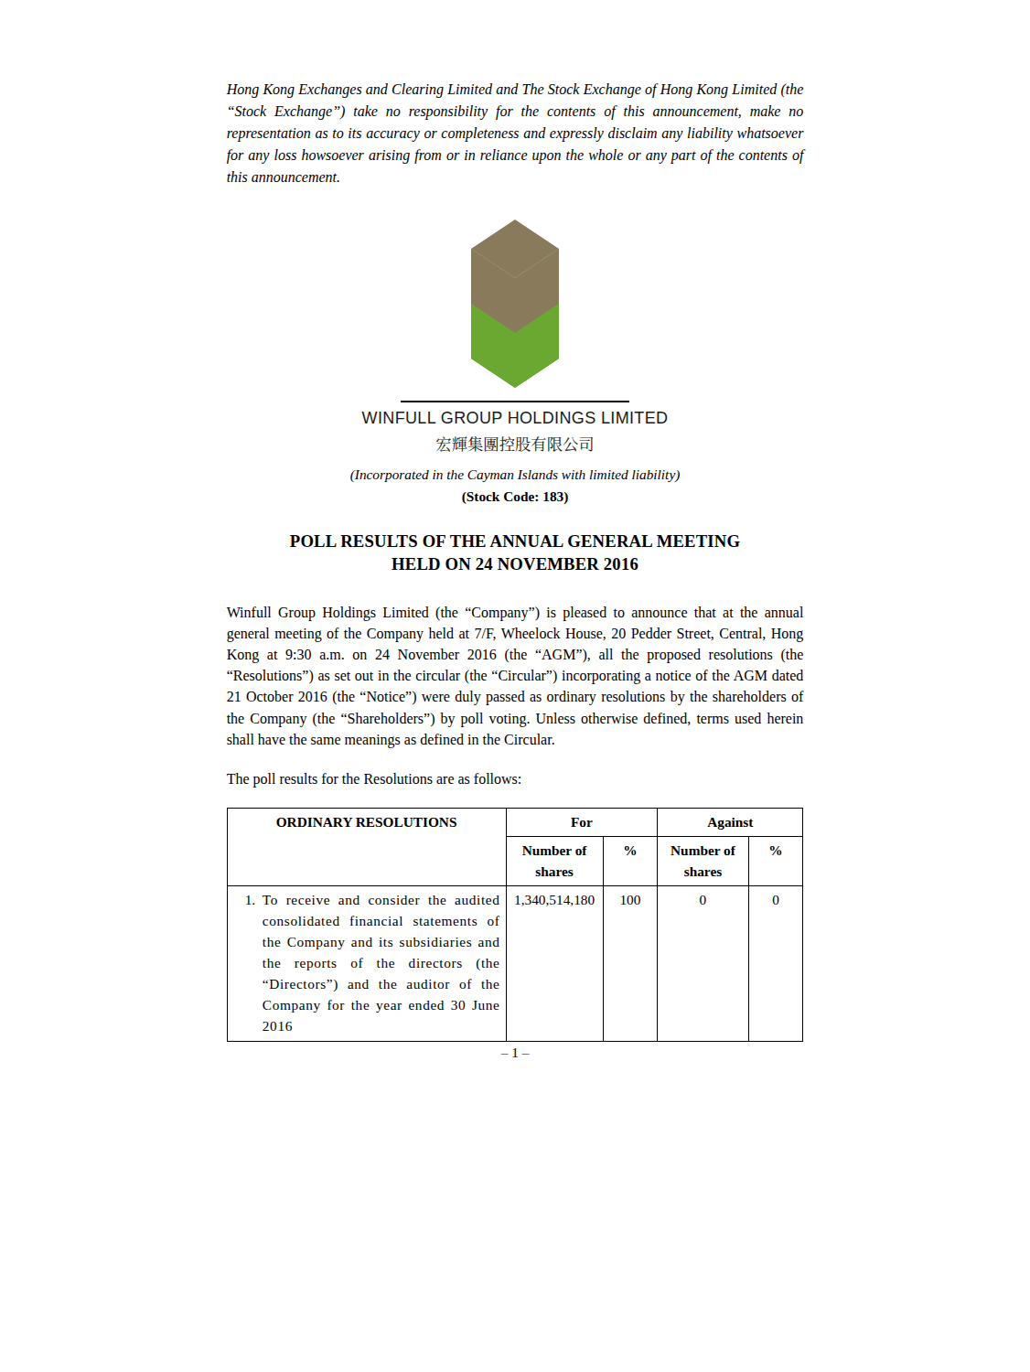Hong Kong Exchanges and Clearing Limited and The Stock Exchange of Hong Kong Limited (the “Stock Exchange”) take no responsibility for the contents of this announcement, make no representation as to its accuracy or completeness and expressly disclaim any liability whatsoever for any loss howsoever arising from or in reliance upon the whole or any part of the contents of this announcement.
WINFULL GROUP HOLDINGS LIMITED
宏輝集團控股有限公司
(Incorporated in the Cayman Islands with limited liability)
(Stock Code: 183)
POLL RESULTS OF THE ANNUAL GENERAL MEETING
HELD ON 24 NOVEMBER 2016
Winfull Group Holdings Limited (the “Company”) is pleased to announce that at the annual general meeting of the Company held at 7/F, Wheelock House, 20 Pedder Street, Central, Hong Kong at 9:30 a.m. on 24 November 2016 (the “AGM”), all the proposed resolutions (the “Resolutions”) as set out in the circular (the “Circular”) incorporating a notice of the AGM dated 21 October 2016 (the “Notice”) were duly passed as ordinary resolutions by the shareholders of the Company (the “Shareholders”) by poll voting. Unless otherwise defined, terms used herein shall have the same meanings as defined in the Circular.
The poll results for the Resolutions are as follows:
| ORDINARY RESOLUTIONS | For | Against |
| --- | --- | --- |
| Number of shares | % | Number of shares | % |
| 1. To receive and consider the audited consolidated financial statements of the Company and its subsidiaries and the reports of the directors (the “Directors”) and the auditor of the Company for the year ended 30 June 2016 | 1,340,514,180 | 100 | 0 | 0 |
– 1 –